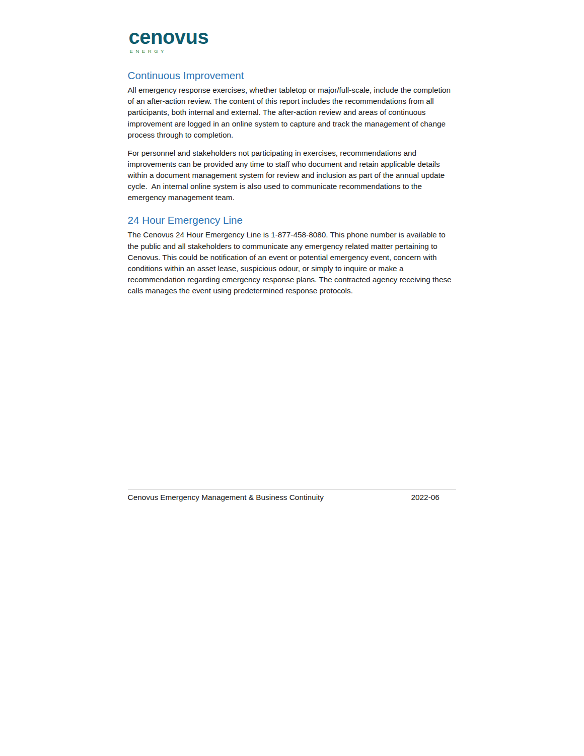cenovus
ENERGY
Continuous Improvement
All emergency response exercises, whether tabletop or major/full-scale, include the completion of an after-action review. The content of this report includes the recommendations from all participants, both internal and external. The after-action review and areas of continuous improvement are logged in an online system to capture and track the management of change process through to completion.
For personnel and stakeholders not participating in exercises, recommendations and improvements can be provided any time to staff who document and retain applicable details within a document management system for review and inclusion as part of the annual update cycle. An internal online system is also used to communicate recommendations to the emergency management team.
24 Hour Emergency Line
The Cenovus 24 Hour Emergency Line is 1-877-458-8080. This phone number is available to the public and all stakeholders to communicate any emergency related matter pertaining to Cenovus. This could be notification of an event or potential emergency event, concern with conditions within an asset lease, suspicious odour, or simply to inquire or make a recommendation regarding emergency response plans. The contracted agency receiving these calls manages the event using predetermined response protocols.
Cenovus Emergency Management & Business Continuity
2022-06